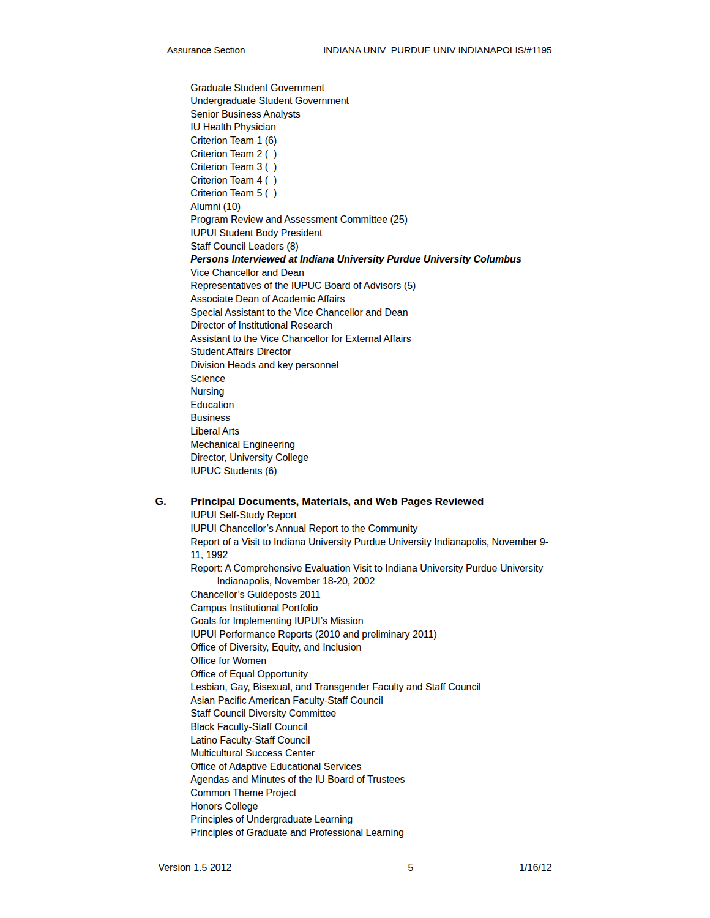Assurance Section
INDIANA UNIV–PURDUE UNIV INDIANAPOLIS/#1195
Graduate Student Government
Undergraduate Student Government
Senior Business Analysts
IU Health Physician
Criterion Team 1 (6)
Criterion Team 2 ( )
Criterion Team 3 ( )
Criterion Team 4 ( )
Criterion Team 5 ( )
Alumni (10)
Program Review and Assessment Committee (25)
IUPUI Student Body President
Staff Council Leaders (8)
Persons Interviewed at Indiana University Purdue University Columbus
Vice Chancellor and Dean
Representatives of the IUPUC Board of Advisors (5)
Associate Dean of Academic Affairs
Special Assistant to the Vice Chancellor and Dean
Director of Institutional Research
Assistant to the Vice Chancellor for External Affairs
Student Affairs Director
Division Heads and key personnel
Science
Nursing
Education
Business
Liberal Arts
Mechanical Engineering
Director, University College
IUPUC Students (6)
G. Principal Documents, Materials, and Web Pages Reviewed
IUPUI Self-Study Report
IUPUI Chancellor’s Annual Report to the Community
Report of a Visit to Indiana University Purdue University Indianapolis, November 9-11, 1992
Report: A Comprehensive Evaluation Visit to Indiana University Purdue University Indianapolis, November 18-20, 2002
Chancellor’s Guideposts 2011
Campus Institutional Portfolio
Goals for Implementing IUPUI’s Mission
IUPUI Performance Reports (2010 and preliminary 2011)
Office of Diversity, Equity, and Inclusion
Office for Women
Office of Equal Opportunity
Lesbian, Gay, Bisexual, and Transgender Faculty and Staff Council
Asian Pacific American Faculty-Staff Council
Staff Council Diversity Committee
Black Faculty-Staff Council
Latino Faculty-Staff Council
Multicultural Success Center
Office of Adaptive Educational Services
Agendas and Minutes of the IU Board of Trustees
Common Theme Project
Honors College
Principles of Undergraduate Learning
Principles of Graduate and Professional Learning
Version 1.5 2012
5
1/16/12